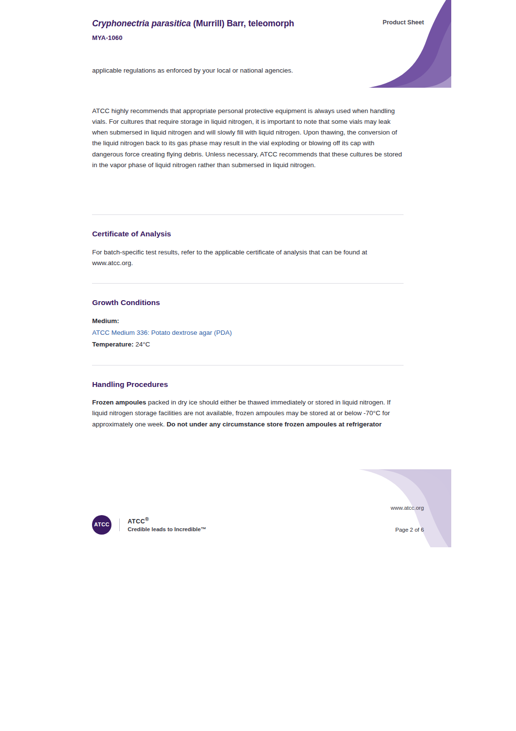Cryphonectria parasitica (Murrill) Barr, teleomorph
MYA-1060
Product Sheet
applicable regulations as enforced by your local or national agencies.
ATCC highly recommends that appropriate personal protective equipment is always used when handling vials. For cultures that require storage in liquid nitrogen, it is important to note that some vials may leak when submersed in liquid nitrogen and will slowly fill with liquid nitrogen. Upon thawing, the conversion of the liquid nitrogen back to its gas phase may result in the vial exploding or blowing off its cap with dangerous force creating flying debris. Unless necessary, ATCC recommends that these cultures be stored in the vapor phase of liquid nitrogen rather than submersed in liquid nitrogen.
Certificate of Analysis
For batch-specific test results, refer to the applicable certificate of analysis that can be found at www.atcc.org.
Growth Conditions
Medium:
ATCC Medium 336: Potato dextrose agar (PDA)
Temperature: 24°C
Handling Procedures
Frozen ampoules packed in dry ice should either be thawed immediately or stored in liquid nitrogen. If liquid nitrogen storage facilities are not available, frozen ampoules may be stored at or below -70°C for approximately one week. Do not under any circumstance store frozen ampoules at refrigerator
ATCC
ATCC®
Credible leads to Incredible™
www.atcc.org
Page 2 of 6